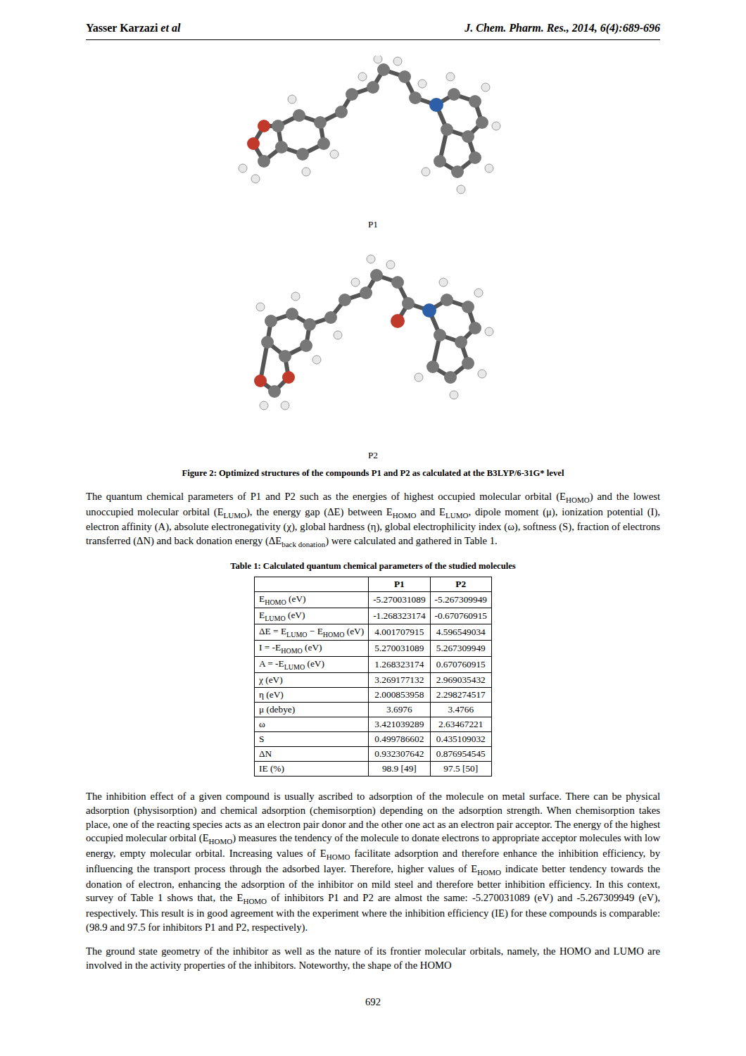Yasser Karzazi et al
J. Chem. Pharm. Res., 2014, 6(4):689-696
P1
P2
Figure 2: Optimized structures of the compounds P1 and P2 as calculated at the B3LYP/6-31G* level
The quantum chemical parameters of P1 and P2 such as the energies of highest occupied molecular orbital (EHOMO) and the lowest unoccupied molecular orbital (ELUMO), the energy gap (ΔE) between EHOMO and ELUMO, dipole moment (μ), ionization potential (I), electron affinity (A), absolute electronegativity (χ), global hardness (η), global electrophilicity index (ω), softness (S), fraction of electrons transferred (ΔN) and back donation energy (ΔEback donation) were calculated and gathered in Table 1.
Table 1: Calculated quantum chemical parameters of the studied molecules
| | P1 | P2 |
| --- | --- | --- |
| E HOMO (eV) | -5.270031089 | -5.267309949 |
| E LUMO (eV) | -1.268323174 | -0.670760915 |
| ΔE = E LUMO − E HOMO (eV) | 4.001707915 | 4.596549034 |
| I = -E HOMO (eV) | 5.270031089 | 5.267309949 |
| A = -E LUMO (eV) | 1.268323174 | 0.670760915 |
| χ (eV) | 3.269177132 | 2.969035432 |
| η (eV) | 2.000853958 | 2.298274517 |
| μ (debye) | 3.6976 | 3.4766 |
| ω | 3.421039289 | 2.63467221 |
| S | 0.499786602 | 0.435109032 |
| ΔN | 0.932307642 | 0.876954545 |
| IE (%) | 98.9 [49] | 97.5 [50] |
The inhibition effect of a given compound is usually ascribed to adsorption of the molecule on metal surface. There can be physical adsorption (physisorption) and chemical adsorption (chemisorption) depending on the adsorption strength. When chemisorption takes place, one of the reacting species acts as an electron pair donor and the other one act as an electron pair acceptor. The energy of the highest occupied molecular orbital (EHOMO) measures the tendency of the molecule to donate electrons to appropriate acceptor molecules with low energy, empty molecular orbital. Increasing values of EHOMO facilitate adsorption and therefore enhance the inhibition efficiency, by influencing the transport process through the adsorbed layer. Therefore, higher values of EHOMO indicate better tendency towards the donation of electron, enhancing the adsorption of the inhibitor on mild steel and therefore better inhibition efficiency. In this context, survey of Table 1 shows that, the EHOMO of inhibitors P1 and P2 are almost the same: -5.270031089 (eV) and -5.267309949 (eV), respectively. This result is in good agreement with the experiment where the inhibition efficiency (IE) for these compounds is comparable: (98.9 and 97.5 for inhibitors P1 and P2, respectively).
The ground state geometry of the inhibitor as well as the nature of its frontier molecular orbitals, namely, the HOMO and LUMO are involved in the activity properties of the inhibitors. Noteworthy, the shape of the HOMO
692